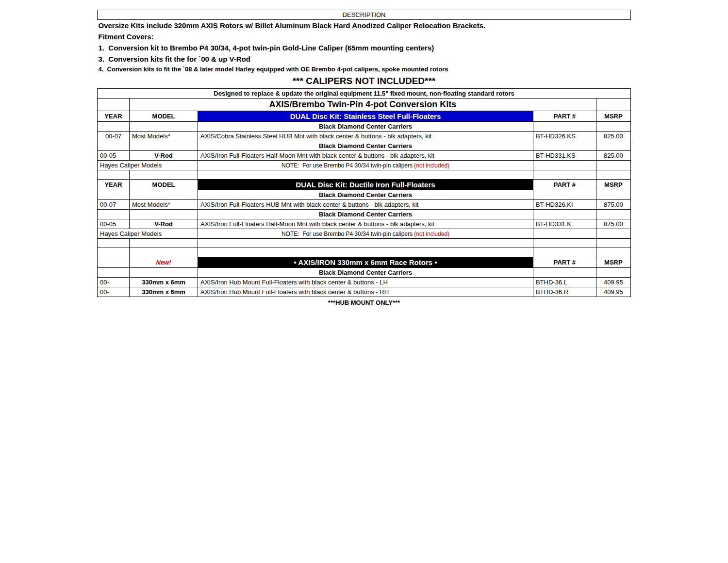| DESCRIPTION |
| Oversize Kits include 320mm AXIS Rotors w/ Billet Aluminum Black Hard Anodized Caliper Relocation Brackets. |
| Fitment Covers: |
| 1. Conversion kit to Brembo P4 30/34, 4-pot twin-pin Gold-Line Caliper (65mm mounting centers) |
| 3. Conversion kits fit the for `00 & up V-Rod |
| 4. Conversion kits to fit the `08 & later model Harley equipped with OE Brembo 4-pot calipers, spoke mounted rotors |
| *** CALIPERS NOT INCLUDED*** |
| Designed to replace & update the original equipment 11.5" fixed mount, non-floating standard rotors |
| | AXIS/Brembo Twin-Pin 4-pot Conversion Kits | |
| YEAR | MODEL | DUAL Disc Kit: Stainless Steel Full-Floaters | PART # | MSRP |
| | | Black Diamond Center Carriers | | |
| 00-07 | Most Models* | AXIS/Cobra Stainless Steel HUB Mnt with black center & buttons - blk adapters, kit | BT-HD326.KS | 825.00 |
| | | Black Diamond Center Carriers | | |
| 00-05 | V-Rod | AXIS/Iron Full-Floaters Half-Moon Mnt with black center & buttons - blk adapters, kit | BT-HD331.KS | 825.00 |
| Hayes Caliper Models | NOTE: For use Brembo P4 30/34 twin-pin calipers (not included) | | |
| YEAR | MODEL | DUAL Disc Kit: Ductile Iron Full-Floaters | PART # | MSRP |
| | | Black Diamond Center Carriers | | |
| 00-07 | Most Models* | AXIS/Iron Full-Floaters HUB Mnt with black center & buttons - blk adapters, kit | BT-HD326.KI | 875.00 |
| | | Black Diamond Center Carriers | | |
| 00-05 | V-Rod | AXIS/Iron Full-Floaters Half-Moon Mnt with black center & buttons - blk adapters, kit | BT-HD331.K | 875.00 |
| Hayes Caliper Models | NOTE: For use Brembo P4 30/34 twin-pin calipers (not included) | | |
| | New! | • AXIS/IRON 330mm x 6mm Race Rotors • | PART # | MSRP |
| | | Black Diamond Center Carriers | | |
| 00- | 330mm x 6mm | AXIS/Iron Hub Mount Full-Floaters with black center & buttons - LH | BTHD-36.L | 409.95 |
| 00- | 330mm x 6mm | AXIS/Iron Hub Mount Full-Floaters with black center & buttons - RH | BTHD-36.R | 409.95 |
| ***HUB MOUNT ONLY*** |